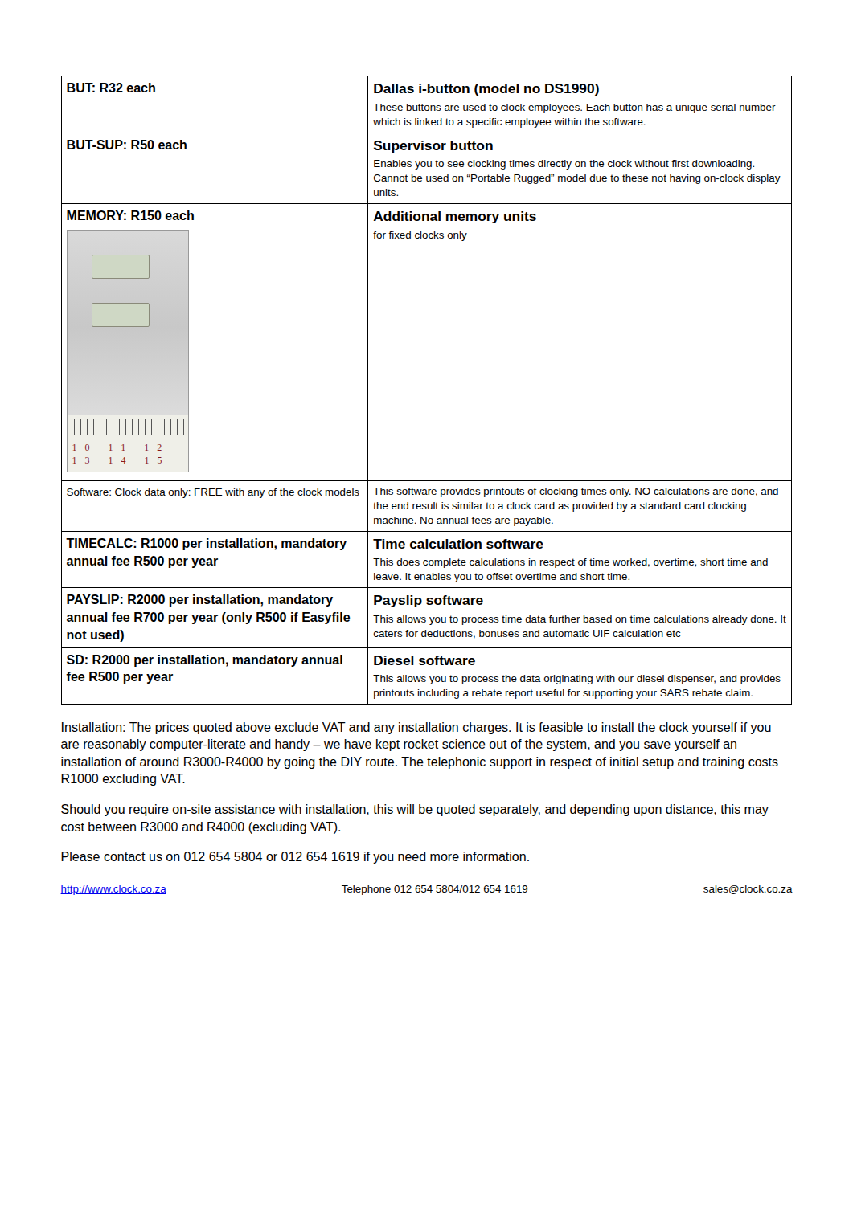| BUT: R32 each | Dallas i-button (model no DS1990) These buttons are used to clock employees. Each button has a unique serial number which is linked to a specific employee within the software. |
| BUT-SUP: R50 each | Supervisor button Enables you to see clocking times directly on the clock without first downloading. Cannot be used on “Portable Rugged” model due to these not having on-clock display units. |
| MEMORY: R150 each 10 11 12 13 14 15 | Additional memory units for fixed clocks only |
| Software: Clock data only: FREE with any of the clock models | This software provides printouts of clocking times only. NO calculations are done, and the end result is similar to a clock card as provided by a standard card clocking machine. No annual fees are payable. |
| TIMECALC: R1000 per installation, mandatory annual fee R500 per year | Time calculation software This does complete calculations in respect of time worked, overtime, short time and leave. It enables you to offset overtime and short time. |
| PAYSLIP: R2000 per installation, mandatory annual fee R700 per year (only R500 if Easyfile not used) | Payslip software This allows you to process time data further based on time calculations already done. It caters for deductions, bonuses and automatic UIF calculation etc |
| SD: R2000 per installation, mandatory annual fee R500 per year | Diesel software This allows you to process the data originating with our diesel dispenser, and provides printouts including a rebate report useful for supporting your SARS rebate claim. |
Installation: The prices quoted above exclude VAT and any installation charges. It is feasible to install the clock yourself if you are reasonably computer-literate and handy – we have kept rocket science out of the system, and you save yourself an installation of around R3000-R4000 by going the DIY route. The telephonic support in respect of initial setup and training costs R1000 excluding VAT.
Should you require on-site assistance with installation, this will be quoted separately, and depending upon distance, this may cost between R3000 and R4000 (excluding VAT).
Please contact us on 012 654 5804 or 012 654 1619 if you need more information.
http://www.clock.co.za Telephone 012 654 5804/012 654 1619 sales@clock.co.za